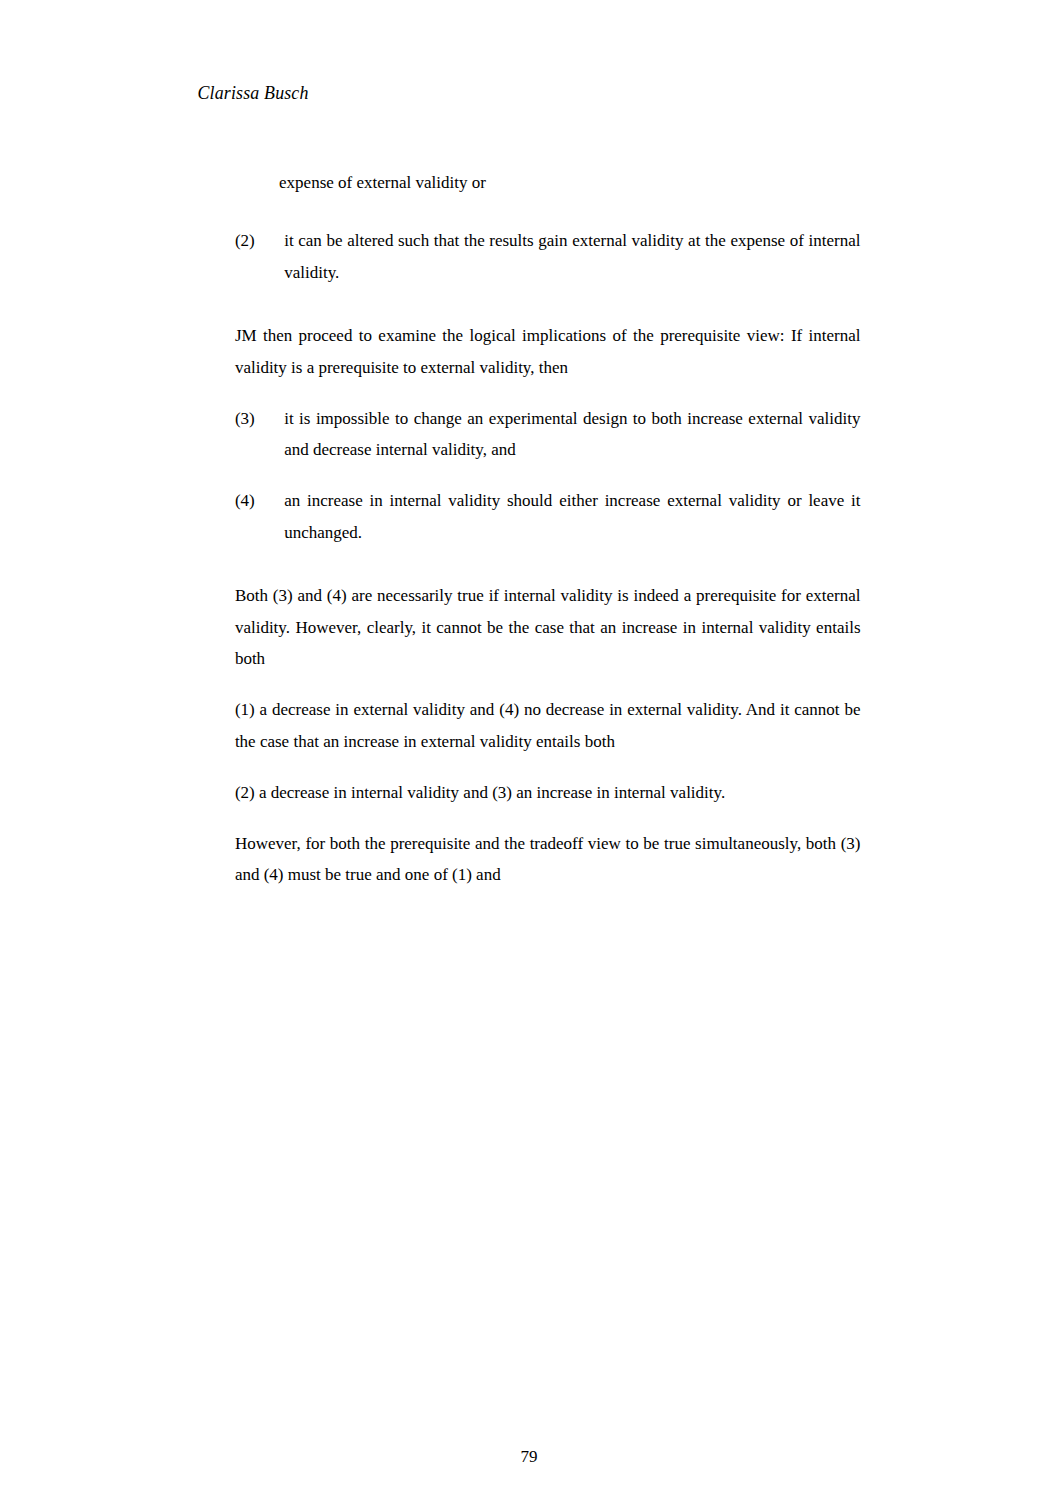Clarissa Busch
expense of external validity or
(2) it can be altered such that the results gain external validity at the expense of internal validity.
JM then proceed to examine the logical implications of the prerequisite view: If internal validity is a prerequisite to external validity, then
(3) it is impossible to change an experimental design to both increase external validity and decrease internal validity, and
(4) an increase in internal validity should either increase external validity or leave it unchanged.
Both (3) and (4) are necessarily true if internal validity is indeed a prerequisite for external validity. However, clearly, it cannot be the case that an increase in internal validity entails both
(1) a decrease in external validity and (4) no decrease in external validity. And it cannot be the case that an increase in external validity entails both
(2) a decrease in internal validity and (3) an increase in internal validity.
However, for both the prerequisite and the tradeoff view to be true simultaneously, both (3) and (4) must be true and one of (1) and
79